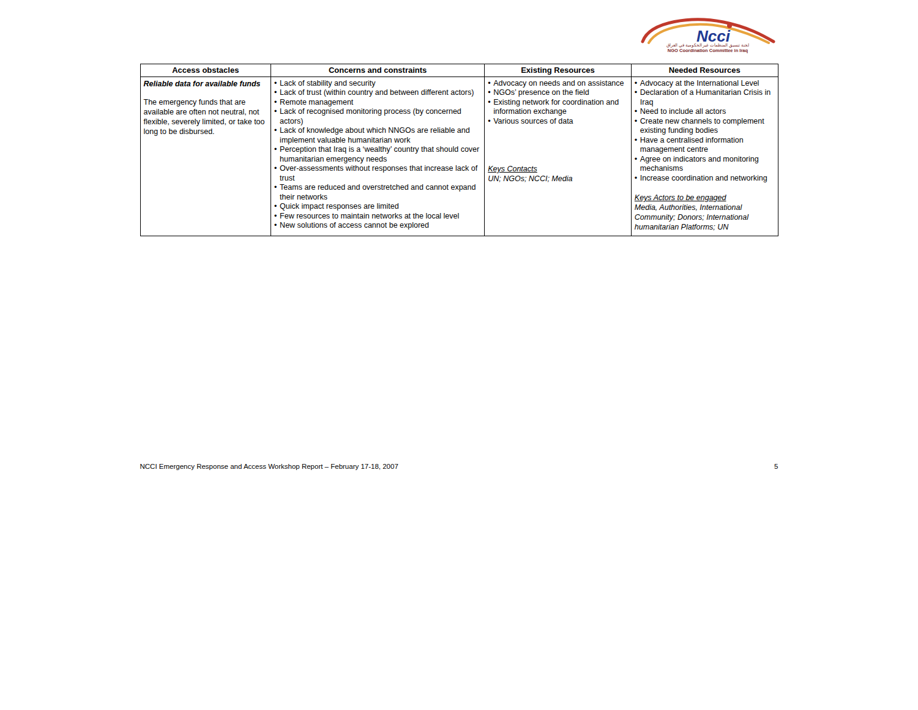Ncci
لجنة تنسيق المنظمات غير الحكومية في العراق
NGO Coordination Committee in Iraq
| Access obstacles | Concerns and constraints | Existing Resources | Needed Resources |
| --- | --- | --- | --- |
| Reliable data for available funds The emergency funds that are available are often not neutral, not flexible, severely limited, or take too long to be disbursed. | Lack of stability and security Lack of trust (within country and between different actors) Remote management Lack of recognised monitoring process (by concerned actors) Lack of knowledge about which NNGOs are reliable and implement valuable humanitarian work Perception that Iraq is a ‘wealthy’ country that should cover humanitarian emergency needs Over-assessments without responses that increase lack of trust Teams are reduced and overstretched and cannot expand their networks Quick impact responses are limited Few resources to maintain networks at the local level New solutions of access cannot be explored | Advocacy on needs and on assistance NGOs’ presence on the field Existing network for coordination and information exchange Various sources of data Keys Contacts UN; NGOs; NCCI; Media | Advocacy at the International Level Declaration of a Humanitarian Crisis in Iraq Need to include all actors Create new channels to complement existing funding bodies Have a centralised information management centre Agree on indicators and monitoring mechanisms Increase coordination and networking Keys Actors to be engaged Media, Authorities, International Community; Donors; International humanitarian Platforms; UN |
NCCI Emergency Response and Access Workshop Report – February 17-18, 2007
5